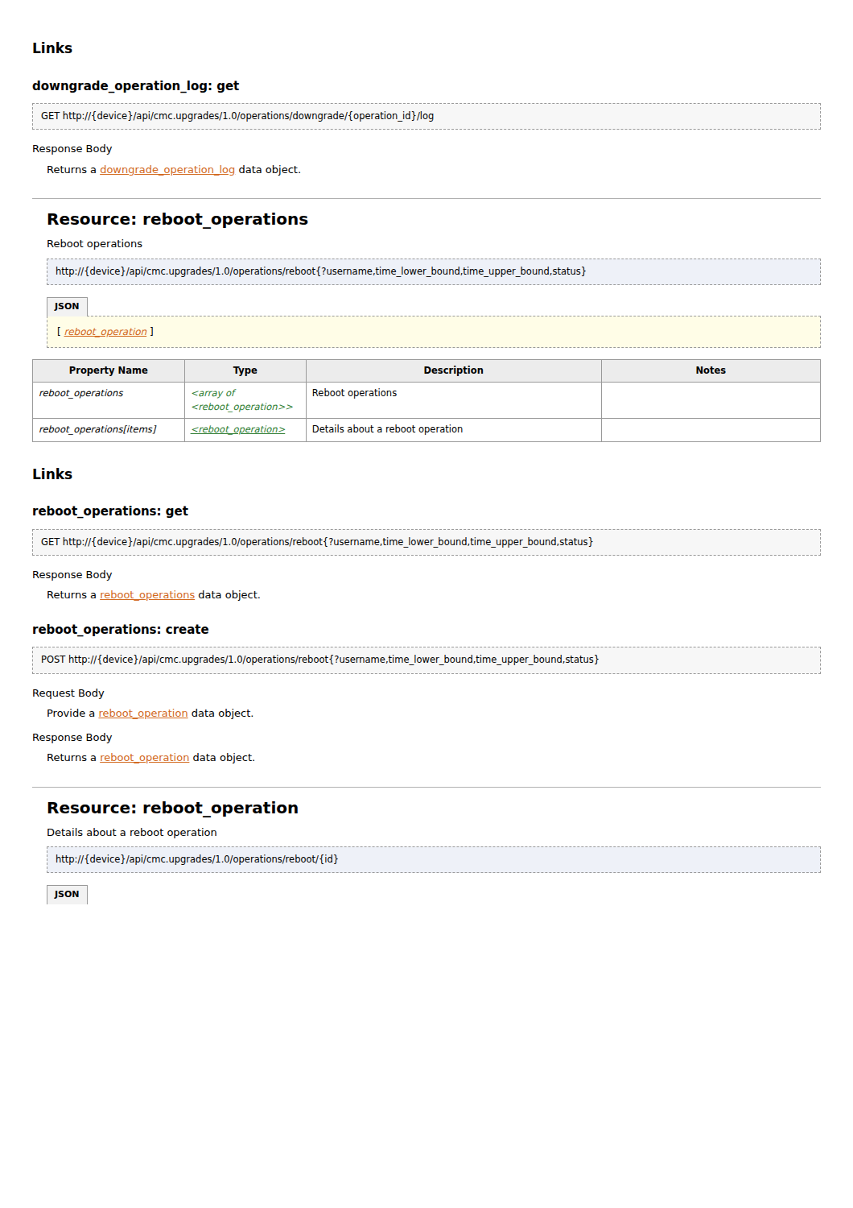Links
downgrade_operation_log: get
GET http://{device}/api/cmc.upgrades/1.0/operations/downgrade/{operation_id}/log
Response Body
Returns a downgrade_operation_log data object.
Resource: reboot_operations
Reboot operations
http://{device}/api/cmc.upgrades/1.0/operations/reboot{?username,time_lower_bound,time_upper_bound,status}
JSON
[ reboot_operation ]
| Property Name | Type | Description | Notes |
| --- | --- | --- | --- |
| reboot_operations | <array of <reboot_operation>> | Reboot operations | |
| reboot_operations[items] | <reboot_operation> | Details about a reboot operation | |
Links
reboot_operations: get
GET http://{device}/api/cmc.upgrades/1.0/operations/reboot{?username,time_lower_bound,time_upper_bound,status}
Response Body
Returns a reboot_operations data object.
reboot_operations: create
POST http://{device}/api/cmc.upgrades/1.0/operations/reboot{?username,time_lower_bound,time_upper_bound,status}
Request Body
Provide a reboot_operation data object.
Response Body
Returns a reboot_operation data object.
Resource: reboot_operation
Details about a reboot operation
http://{device}/api/cmc.upgrades/1.0/operations/reboot/{id}
JSON